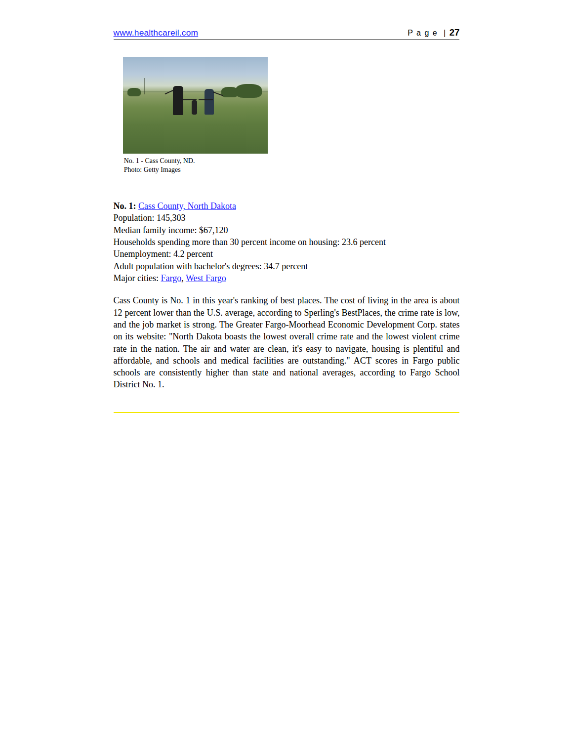www.healthcareil.com P a g e | 27
No. 1 - Cass County, ND.
Photo: Getty Images
No. 1: Cass County, North Dakota
Population: 145,303
Median family income: $67,120
Households spending more than 30 percent income on housing: 23.6 percent
Unemployment: 4.2 percent
Adult population with bachelor's degrees: 34.7 percent
Major cities: Fargo, West Fargo
Cass County is No. 1 in this year's ranking of best places. The cost of living in the area is about 12 percent lower than the U.S. average, according to Sperling's BestPlaces, the crime rate is low, and the job market is strong. The Greater Fargo-Moorhead Economic Development Corp. states on its website: "North Dakota boasts the lowest overall crime rate and the lowest violent crime rate in the nation. The air and water are clean, it's easy to navigate, housing is plentiful and affordable, and schools and medical facilities are outstanding." ACT scores in Fargo public schools are consistently higher than state and national averages, according to Fargo School District No. 1.